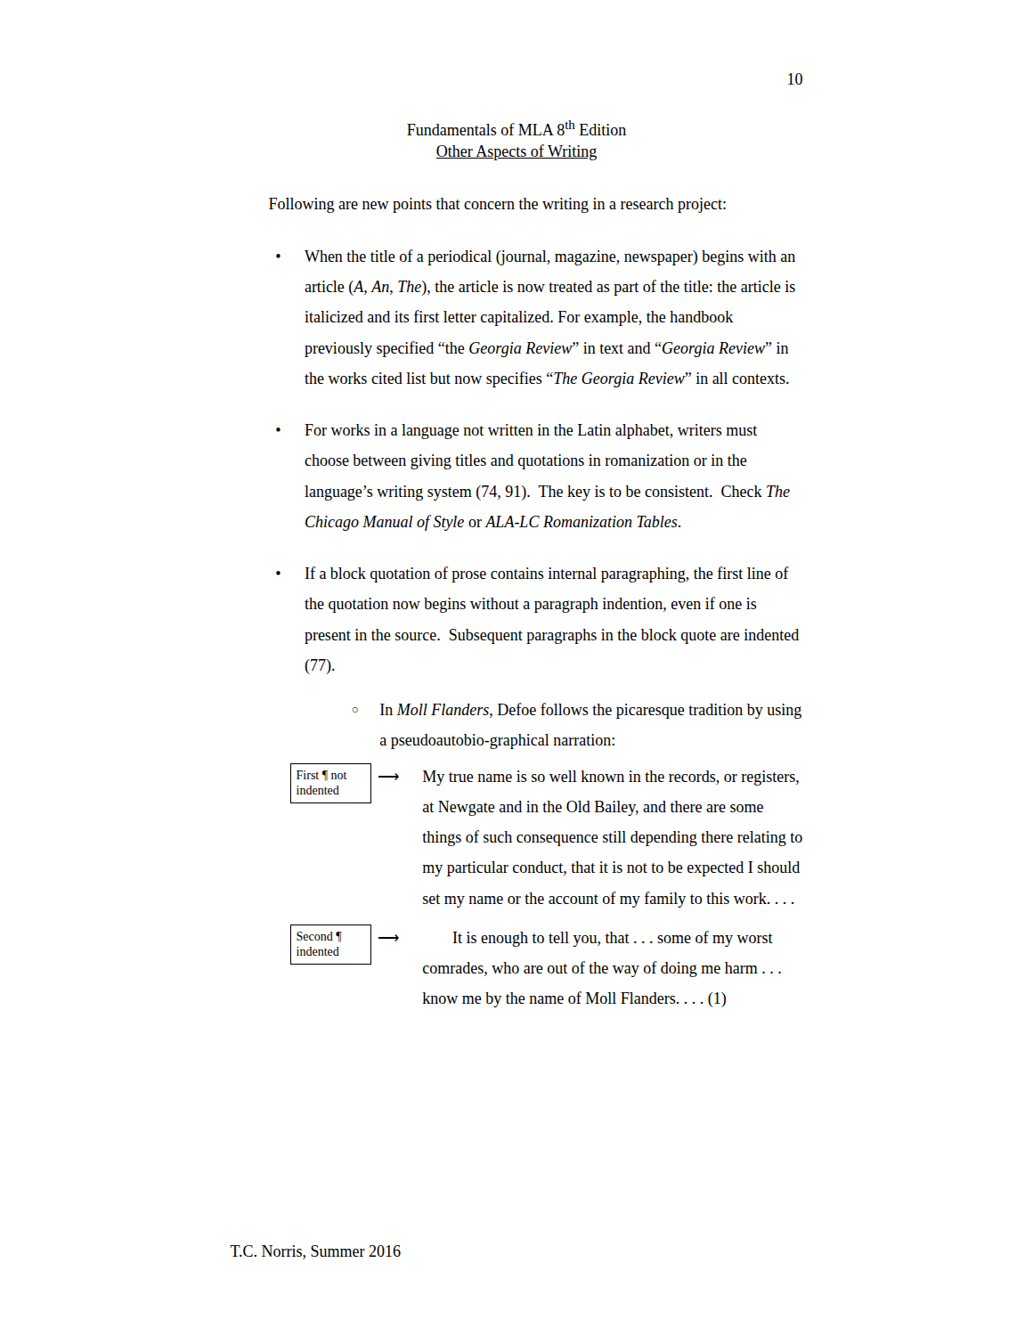10
Fundamentals of MLA 8th Edition Other Aspects of Writing
Following are new points that concern the writing in a research project:
When the title of a periodical (journal, magazine, newspaper) begins with an article (A, An, The), the article is now treated as part of the title: the article is italicized and its first letter capitalized. For example, the handbook previously specified “the Georgia Review” in text and “Georgia Review” in the works cited list but now specifies “The Georgia Review” in all contexts.
For works in a language not written in the Latin alphabet, writers must choose between giving titles and quotations in romanization or in the language’s writing system (74, 91). The key is to be consistent. Check The Chicago Manual of Style or ALA-LC Romanization Tables.
If a block quotation of prose contains internal paragraphing, the first line of the quotation now begins without a paragraph indention, even if one is present in the source. Subsequent paragraphs in the block quote are indented (77).
In Moll Flanders, Defoe follows the picaresque tradition by using a pseudoautobio-graphical narration:
First ¶ not indented
⟶
My true name is so well known in the records, or registers, at Newgate and in the Old Bailey, and there are some things of such consequence still depending there relating to my particular conduct, that it is not to be expected I should set my name or the account of my family to this work. . . .
Second ¶ indented
⟶
It is enough to tell you, that . . . some of my worst comrades, who are out of the way of doing me harm . . . know me by the name of Moll Flanders. . . . (1)
T.C. Norris, Summer 2016